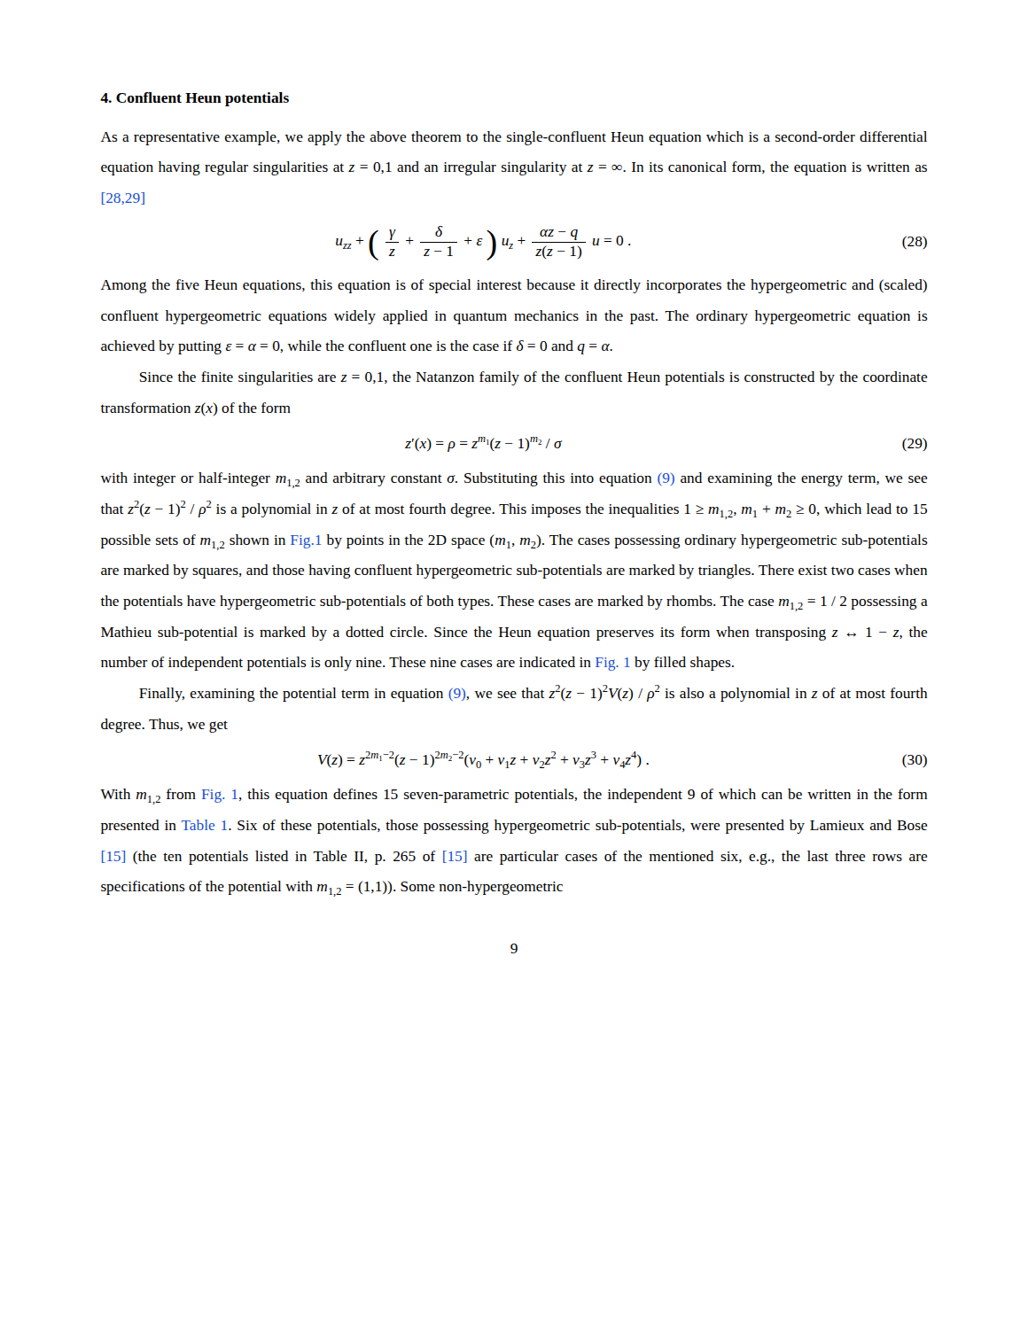4. Confluent Heun potentials
As a representative example, we apply the above theorem to the single-confluent Heun equation which is a second-order differential equation having regular singularities at z = 0,1 and an irregular singularity at z = ∞. In its canonical form, the equation is written as [28,29]
uzz + ( γz + δz − 1 + ε ) uz + αz − q z(z − 1) u = 0 .
(28)
Among the five Heun equations, this equation is of special interest because it directly incorporates the hypergeometric and (scaled) confluent hypergeometric equations widely applied in quantum mechanics in the past. The ordinary hypergeometric equation is achieved by putting ε = α = 0, while the confluent one is the case if δ = 0 and q = α.
Since the finite singularities are z = 0,1, the Natanzon family of the confluent Heun potentials is constructed by the coordinate transformation z(x) of the form
z′(x) = ρ = zm1(z − 1)m2 / σ
(29)
with integer or half-integer m1,2 and arbitrary constant σ. Substituting this into equation (9) and examining the energy term, we see that z2(z − 1)2 / ρ2 is a polynomial in z of at most fourth degree. This imposes the inequalities 1 ≥ m1,2, m1 + m2 ≥ 0, which lead to 15 possible sets of m1,2 shown in Fig.1 by points in the 2D space (m1, m2). The cases possessing ordinary hypergeometric sub-potentials are marked by squares, and those having confluent hypergeometric sub-potentials are marked by triangles. There exist two cases when the potentials have hypergeometric sub-potentials of both types. These cases are marked by rhombs. The case m1,2 = 1 / 2 possessing a Mathieu sub-potential is marked by a dotted circle. Since the Heun equation preserves its form when transposing z ↔ 1 − z, the number of independent potentials is only nine. These nine cases are indicated in Fig. 1 by filled shapes.
Finally, examining the potential term in equation (9), we see that z2(z − 1)2V(z) / ρ2 is also a polynomial in z of at most fourth degree. Thus, we get
V(z) = z2m1−2(z − 1)2m2−2(v0 + v1z + v2z2 + v3z3 + v4z4) .
(30)
With m1,2 from Fig. 1, this equation defines 15 seven-parametric potentials, the independent 9 of which can be written in the form presented in Table 1. Six of these potentials, those possessing hypergeometric sub-potentials, were presented by Lamieux and Bose [15] (the ten potentials listed in Table II, p. 265 of [15] are particular cases of the mentioned six, e.g., the last three rows are specifications of the potential with m1,2 = (1,1)). Some non-hypergeometric
9